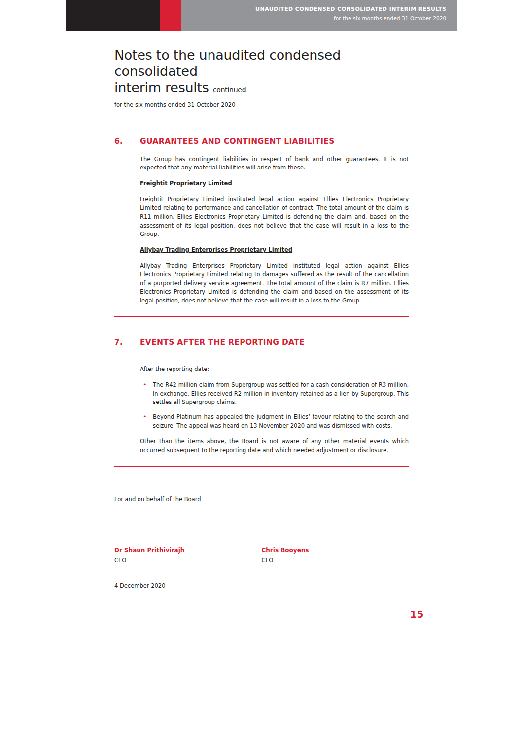Unaudited condensed consolidated interim results
for the six months ended 31 October 2020
Notes to the unaudited condensed consolidated
interim results continued
for the six months ended 31 October 2020
6. Guarantees and contingent liabilities
The Group has contingent liabilities in respect of bank and other guarantees. It is not expected that any material liabilities will arise from these.
Freightit Proprietary Limited
Freightit Proprietary Limited instituted legal action against Ellies Electronics Proprietary Limited relating to performance and cancellation of contract. The total amount of the claim is R11 million. Ellies Electronics Proprietary Limited is defending the claim and, based on the assessment of its legal position, does not believe that the case will result in a loss to the Group.
Allybay Trading Enterprises Proprietary Limited
Allybay Trading Enterprises Proprietary Limited instituted legal action against Ellies Electronics Proprietary Limited relating to damages suffered as the result of the cancellation of a purported delivery service agreement. The total amount of the claim is R7 million. Ellies Electronics Proprietary Limited is defending the claim and based on the assessment of its legal position, does not believe that the case will result in a loss to the Group.
7. Events after the reporting date
After the reporting date:
The R42 million claim from Supergroup was settled for a cash consideration of R3 million. In exchange, Ellies received R2 million in inventory retained as a lien by Supergroup. This settles all Supergroup claims.
Beyond Platinum has appealed the judgment in Ellies’ favour relating to the search and seizure. The appeal was heard on 13 November 2020 and was dismissed with costs.
Other than the items above, the Board is not aware of any other material events which occurred subsequent to the reporting date and which needed adjustment or disclosure.
For and on behalf of the Board
Dr Shaun Prithivirajh
CEO
Chris Booyens
CFO
4 December 2020
15